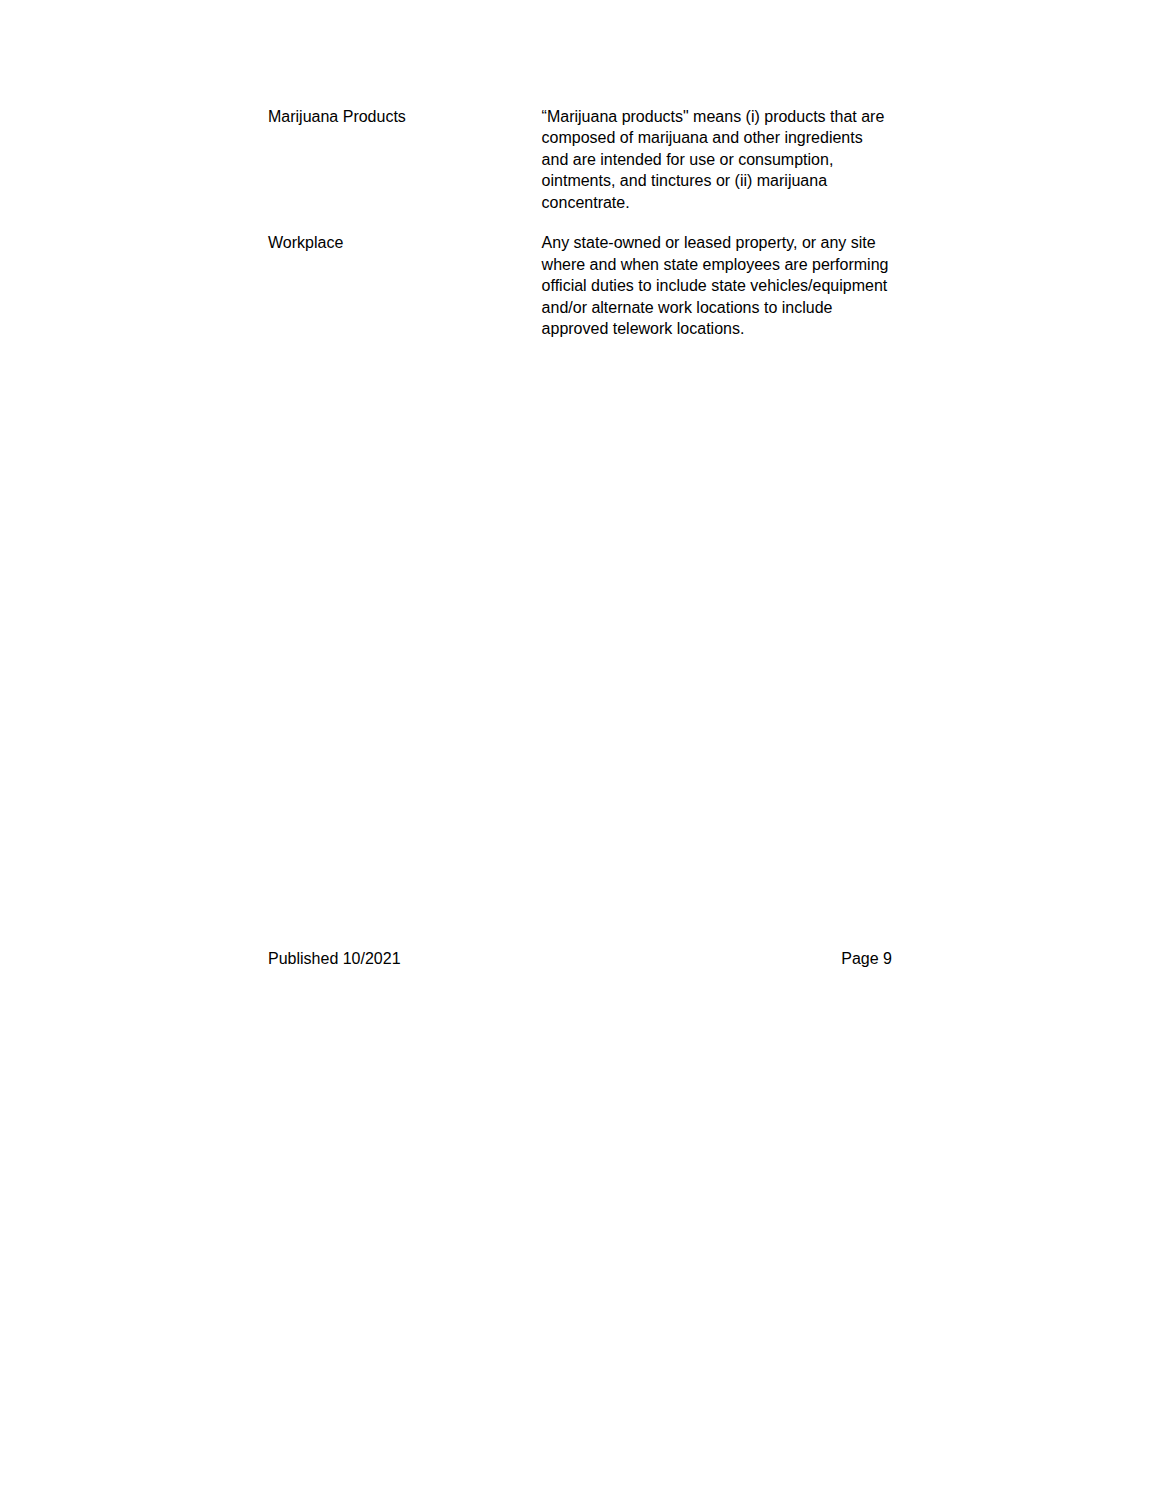Marijuana Products
“Marijuana products" means (i) products that are composed of marijuana and other ingredients and are intended for use or consumption, ointments, and tinctures or (ii) marijuana concentrate.
Workplace
Any state-owned or leased property, or any site where and when state employees are performing official duties to include state vehicles/equipment and/or alternate work locations to include approved telework locations.
Published 10/2021
Page 9